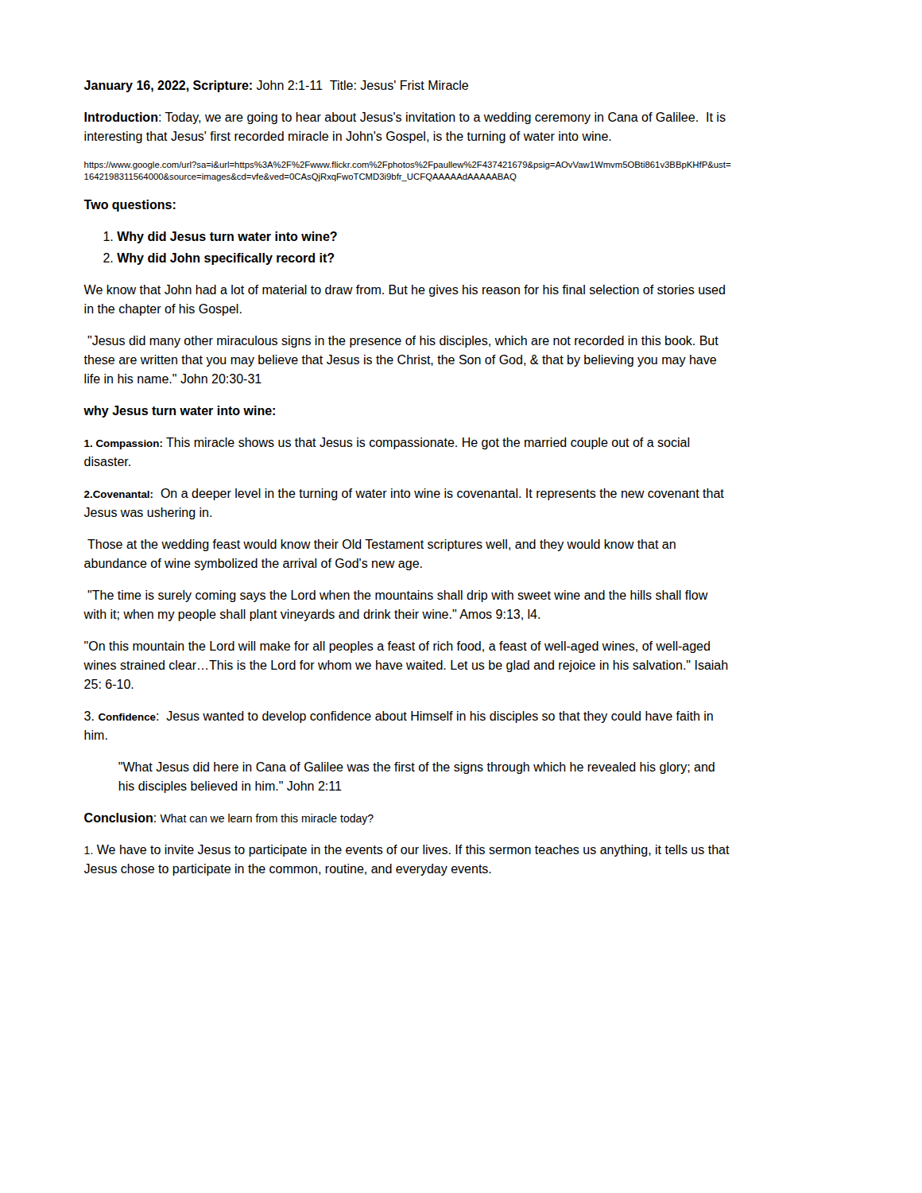January 16, 2022, Scripture: John 2:1-11 Title: Jesus' Frist Miracle
Introduction: Today, we are going to hear about Jesus's invitation to a wedding ceremony in Cana of Galilee. It is interesting that Jesus' first recorded miracle in John's Gospel, is the turning of water into wine.
https://www.google.com/url?sa=i&url=https%3A%2F%2Fwww.flickr.com%2Fphotos%2Fpaullew%2F437421679&psig=AOvVaw1Wmvm5OBti861v3BBpKHfP&ust=1642198311564000&source=images&cd=vfe&ved=0CAsQjRxqFwoTCMD3i9bfr_UCFQAAAAAdAAAAABAQ
Two questions:
Why did Jesus turn water into wine?
Why did John specifically record it?
We know that John had a lot of material to draw from. But he gives his reason for his final selection of stories used in the chapter of his Gospel.
"Jesus did many other miraculous signs in the presence of his disciples, which are not recorded in this book. But these are written that you may believe that Jesus is the Christ, the Son of God, & that by believing you may have life in his name." John 20:30-31
why Jesus turn water into wine:
1. Compassion: This miracle shows us that Jesus is compassionate. He got the married couple out of a social disaster.
2.Covenantal: On a deeper level in the turning of water into wine is covenantal. It represents the new covenant that Jesus was ushering in.
Those at the wedding feast would know their Old Testament scriptures well, and they would know that an abundance of wine symbolized the arrival of God's new age.
"The time is surely coming says the Lord when the mountains shall drip with sweet wine and the hills shall flow with it; when my people shall plant vineyards and drink their wine." Amos 9:13, l4.
"On this mountain the Lord will make for all peoples a feast of rich food, a feast of well-aged wines, of well-aged wines strained clear…This is the Lord for whom we have waited. Let us be glad and rejoice in his salvation." Isaiah 25: 6-10.
3. Confidence: Jesus wanted to develop confidence about Himself in his disciples so that they could have faith in him.
"What Jesus did here in Cana of Galilee was the first of the signs through which he revealed his glory; and his disciples believed in him." John 2:11
Conclusion: What can we learn from this miracle today?
1. We have to invite Jesus to participate in the events of our lives. If this sermon teaches us anything, it tells us that Jesus chose to participate in the common, routine, and everyday events.